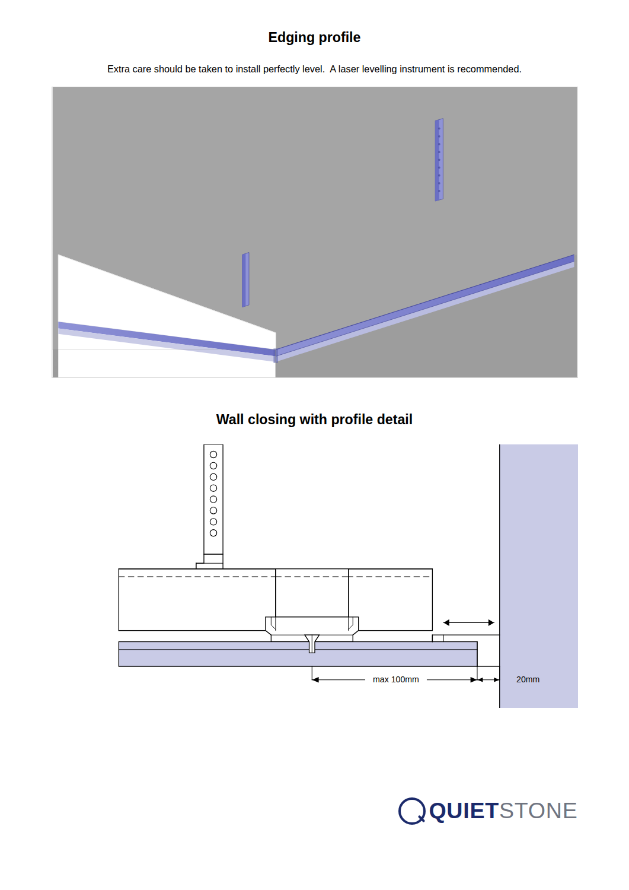Edging profile
Extra care should be taken to install perfectly level. A laser levelling instrument is recommended.
Wall closing with profile detail
max 100mm 20mm
QUIET STONE